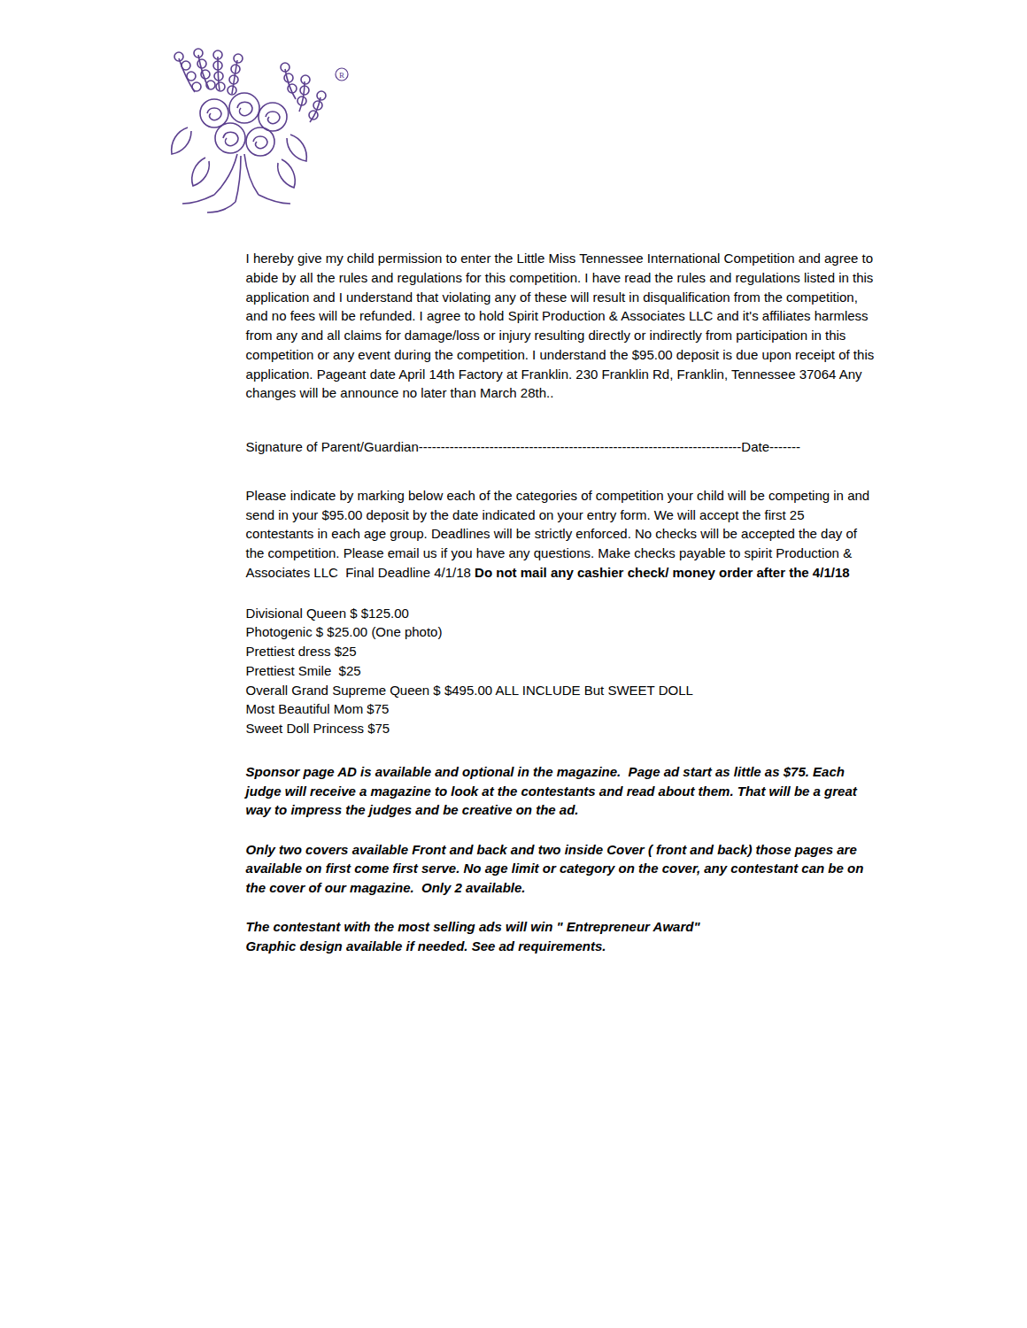R
I hereby give my child permission to enter the Little Miss Tennessee International Competition and agree to abide by all the rules and regulations for this competition. I have read the rules and regulations listed in this application and I understand that violating any of these will result in disqualification from the competition, and no fees will be refunded. I agree to hold Spirit Production & Associates LLC and it's affiliates harmless from any and all claims for damage/loss or injury resulting directly or indirectly from participation in this competition or any event during the competition. I understand the $95.00 deposit is due upon receipt of this application. Pageant date April 14th Factory at Franklin. 230 Franklin Rd, Franklin, Tennessee 37064 Any changes will be announce no later than March 28th..
Signature of Parent/Guardian-------------------------------------------------------------------------Date-------
Please indicate by marking below each of the categories of competition your child will be competing in and send in your $95.00 deposit by the date indicated on your entry form. We will accept the first 25 contestants in each age group. Deadlines will be strictly enforced. No checks will be accepted the day of the competition. Please email us if you have any questions. Make checks payable to spirit Production & Associates LLC Final Deadline 4/1/18 Do not mail any cashier check/ money order after the 4/1/18
Divisional Queen $ $125.00
Photogenic $ $25.00 (One photo)
Prettiest dress $25
Prettiest Smile $25
Overall Grand Supreme Queen $ $495.00 ALL INCLUDE But SWEET DOLL
Most Beautiful Mom $75
Sweet Doll Princess $75
Sponsor page AD is available and optional in the magazine. Page ad start as little as $75. Each judge will receive a magazine to look at the contestants and read about them. That will be a great way to impress the judges and be creative on the ad.
Only two covers available Front and back and two inside Cover ( front and back) those pages are available on first come first serve. No age limit or category on the cover, any contestant can be on the cover of our magazine. Only 2 available.
The contestant with the most selling ads will win " Entrepreneur Award"
Graphic design available if needed. See ad requirements.